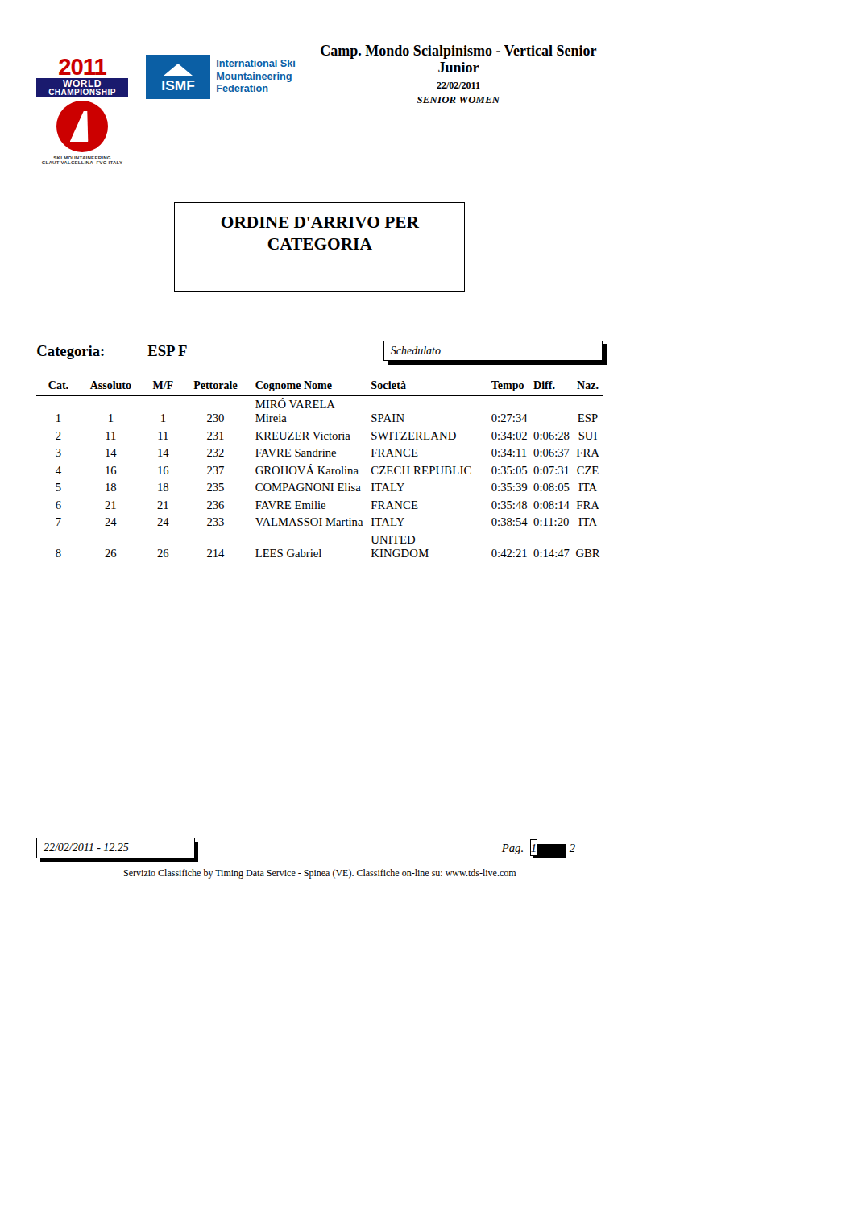2011
WORLDCHAMPIONSHIP
SKI MOUNTAINEERING
CLAUT VALCELLINA FVG ITALY
ISMF
International Ski
Mountaineering
Federation
Camp. Mondo Scialpinismo - Vertical Senior Junior
22/02/2011
SENIOR WOMEN
ORDINE D'ARRIVO PER
CATEGORIA
Categoria: ESP F
Schedulato
| Cat. | Assoluto | M/F | Pettorale | Cognome Nome | Società | Tempo | Diff. | Naz. |
| --- | --- | --- | --- | --- | --- | --- | --- | --- |
| 1 | 1 | 1 | 230 | MIRÓ VARELA Mireia | SPAIN | 0:27:34 | | ESP |
| 2 | 11 | 11 | 231 | KREUZER Victoria | SWITZERLAND | 0:34:02 | 0:06:28 | SUI |
| 3 | 14 | 14 | 232 | FAVRE Sandrine | FRANCE | 0:34:11 | 0:06:37 | FRA |
| 4 | 16 | 16 | 237 | GROHOVÁ Karolina | CZECH REPUBLIC | 0:35:05 | 0:07:31 | CZE |
| 5 | 18 | 18 | 235 | COMPAGNONI Elisa | ITALY | 0:35:39 | 0:08:05 | ITA |
| 6 | 21 | 21 | 236 | FAVRE Emilie | FRANCE | 0:35:48 | 0:08:14 | FRA |
| 7 | 24 | 24 | 233 | VALMASSOI Martina | ITALY | 0:38:54 | 0:11:20 | ITA |
| 8 | 26 | 26 | 214 | LEES Gabriel | UNITED KINGDOM | 0:42:21 | 0:14:47 | GBR |
22/02/2011 - 12.25
Pag. 1 2
Servizio Classifiche by Timing Data Service - Spinea (VE). Classifiche on-line su: www.tds-live.com